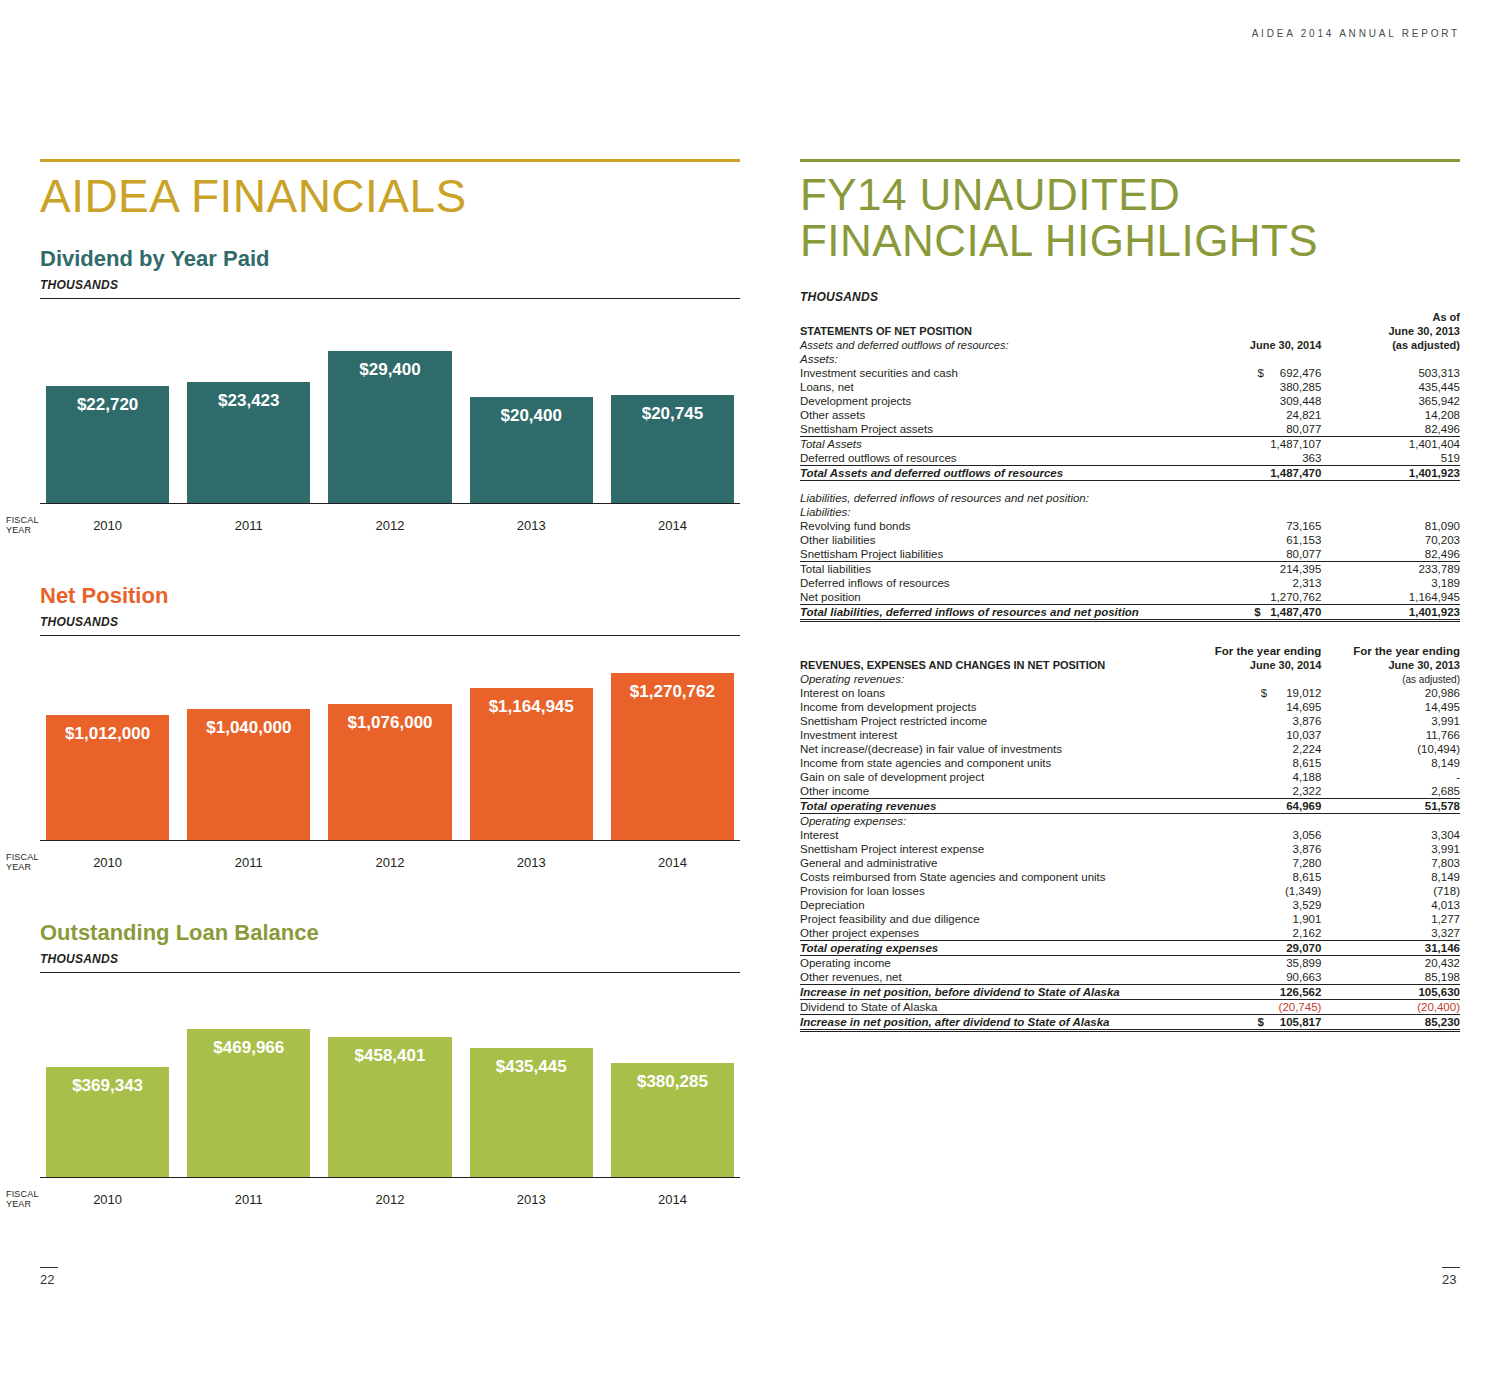AIDEA 2014 ANNUAL REPORT
AIDEA FINANCIALS
Dividend by Year Paid
THOUSANDS
$22,720
$23,423
$29,400
$20,400
$20,745
FISCAL
YEAR
2010
2011
2012
2013
2014
Net Position
THOUSANDS
$1,012,000
$1,040,000
$1,076,000
$1,164,945
$1,270,762
FISCAL
YEAR
2010
2011
2012
2013
2014
Outstanding Loan Balance
THOUSANDS
$369,343
$469,966
$458,401
$435,445
$380,285
FISCAL
YEAR
2010
2011
2012
2013
2014
FY14 UNAUDITED
FINANCIAL HIGHLIGHTS
THOUSANDS
| | As of |
| STATEMENTS OF NET POSITION | | June 30, 2013 |
| Assets and deferred outflows of resources: | June 30, 2014 | (as adjusted) |
| Assets: | | |
| Investment securities and cash | $ 692,476 | 503,313 |
| Loans, net | 380,285 | 435,445 |
| Development projects | 309,448 | 365,942 |
| Other assets | 24,821 | 14,208 |
| Snettisham Project assets | 80,077 | 82,496 |
| Total Assets | 1,487,107 | 1,401,404 |
| Deferred outflows of resources | 363 | 519 |
| Total Assets and deferred outflows of resources | 1,487,470 | 1,401,923 |
| Liabilities, deferred inflows of resources and net position: | | |
| Liabilities: | | |
| Revolving fund bonds | 73,165 | 81,090 |
| Other liabilities | 61,153 | 70,203 |
| Snettisham Project liabilities | 80,077 | 82,496 |
| Total liabilities | 214,395 | 233,789 |
| Deferred inflows of resources | 2,313 | 3,189 |
| Net position | 1,270,762 | 1,164,945 |
| Total liabilities, deferred inflows of resources and net position | $ 1,487,470 | 1,401,923 |
| | For the year ending | For the year ending |
| REVENUES, EXPENSES AND CHANGES IN NET POSITION | June 30, 2014 | June 30, 2013 |
| Operating revenues: | | (as adjusted) |
| Interest on loans | $ 19,012 | 20,986 |
| Income from development projects | 14,695 | 14,495 |
| Snettisham Project restricted income | 3,876 | 3,991 |
| Investment interest | 10,037 | 11,766 |
| Net increase/(decrease) in fair value of investments | 2,224 | (10,494) |
| Income from state agencies and component units | 8,615 | 8,149 |
| Gain on sale of development project | 4,188 | - |
| Other income | 2,322 | 2,685 |
| Total operating revenues | 64,969 | 51,578 |
| Operating expenses: | | |
| Interest | 3,056 | 3,304 |
| Snettisham Project interest expense | 3,876 | 3,991 |
| General and administrative | 7,280 | 7,803 |
| Costs reimbursed from State agencies and component units | 8,615 | 8,149 |
| Provision for loan losses | (1,349) | (718) |
| Depreciation | 3,529 | 4,013 |
| Project feasibility and due diligence | 1,901 | 1,277 |
| Other project expenses | 2,162 | 3,327 |
| Total operating expenses | 29,070 | 31,146 |
| Operating income | 35,899 | 20,432 |
| Other revenues, net | 90,663 | 85,198 |
| Increase in net position, before dividend to State of Alaska | 126,562 | 105,630 |
| Dividend to State of Alaska | (20,745) | (20,400) |
| Increase in net position, after dividend to State of Alaska | $ 105,817 | 85,230 |
22
23